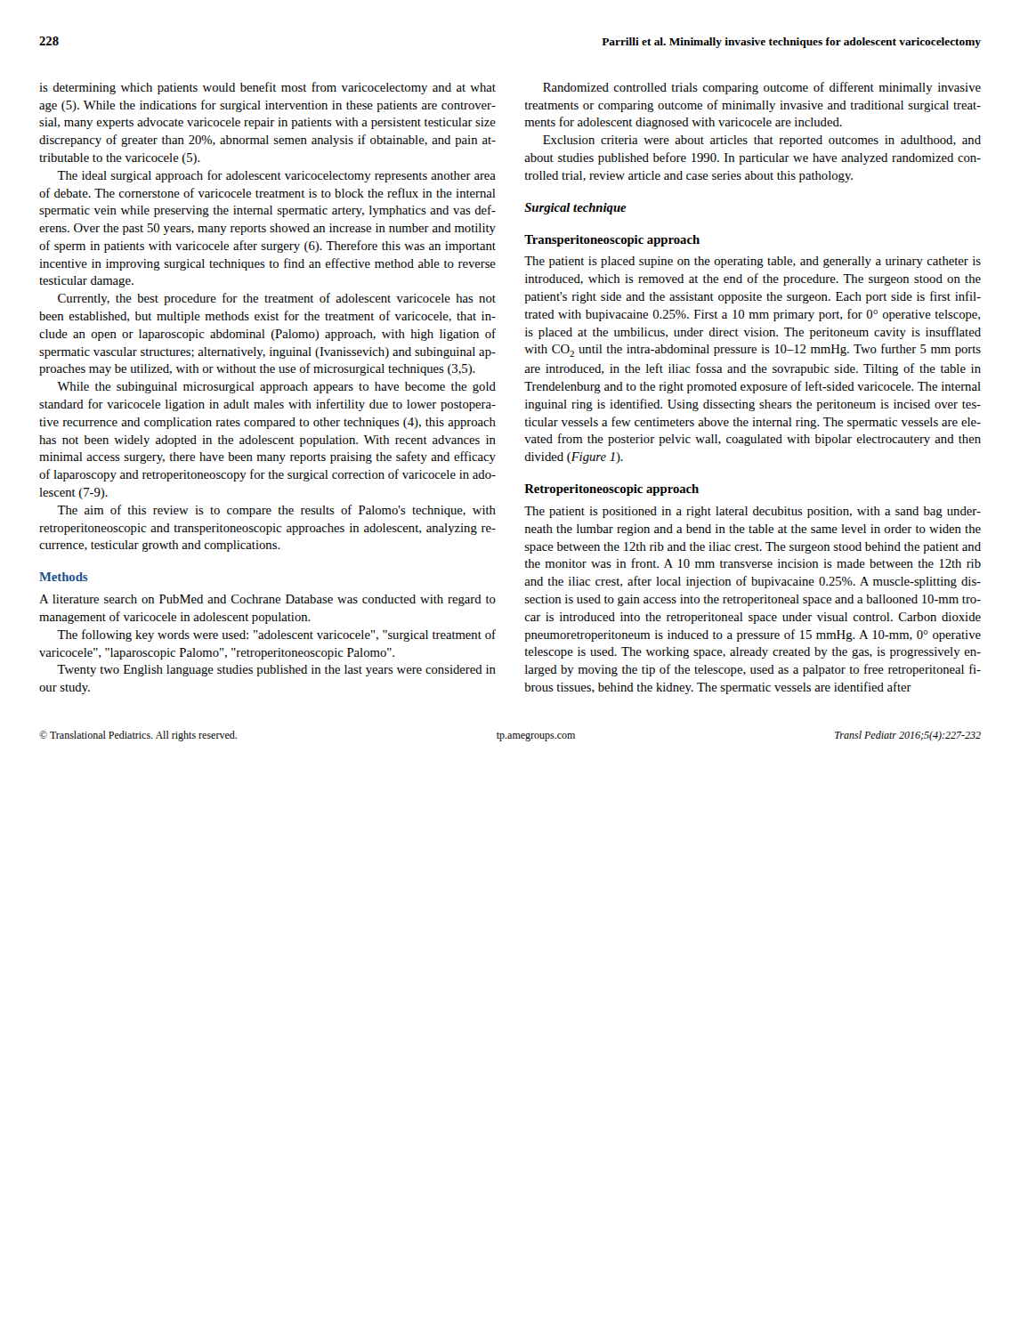228 Parrilli et al. Minimally invasive techniques for adolescent varicocelectomy
is determining which patients would benefit most from varicocelectomy and at what age (5). While the indications for surgical intervention in these patients are controversial, many experts advocate varicocele repair in patients with a persistent testicular size discrepancy of greater than 20%, abnormal semen analysis if obtainable, and pain attributable to the varicocele (5).
The ideal surgical approach for adolescent varicocelectomy represents another area of debate. The cornerstone of varicocele treatment is to block the reflux in the internal spermatic vein while preserving the internal spermatic artery, lymphatics and vas deferens. Over the past 50 years, many reports showed an increase in number and motility of sperm in patients with varicocele after surgery (6). Therefore this was an important incentive in improving surgical techniques to find an effective method able to reverse testicular damage.
Currently, the best procedure for the treatment of adolescent varicocele has not been established, but multiple methods exist for the treatment of varicocele, that include an open or laparoscopic abdominal (Palomo) approach, with high ligation of spermatic vascular structures; alternatively, inguinal (Ivanissevich) and subinguinal approaches may be utilized, with or without the use of microsurgical techniques (3,5).
While the subinguinal microsurgical approach appears to have become the gold standard for varicocele ligation in adult males with infertility due to lower postoperative recurrence and complication rates compared to other techniques (4), this approach has not been widely adopted in the adolescent population. With recent advances in minimal access surgery, there have been many reports praising the safety and efficacy of laparoscopy and retroperitoneoscopy for the surgical correction of varicocele in adolescent (7-9).
The aim of this review is to compare the results of Palomo's technique, with retroperitoneoscopic and transperitoneoscopic approaches in adolescent, analyzing recurrence, testicular growth and complications.
Methods
A literature search on PubMed and Cochrane Database was conducted with regard to management of varicocele in adolescent population.
The following key words were used: "adolescent varicocele", "surgical treatment of varicocele", "laparoscopic Palomo", "retroperitoneoscopic Palomo".
Twenty two English language studies published in the last years were considered in our study.
Randomized controlled trials comparing outcome of different minimally invasive treatments or comparing outcome of minimally invasive and traditional surgical treatments for adolescent diagnosed with varicocele are included.
Exclusion criteria were about articles that reported outcomes in adulthood, and about studies published before 1990. In particular we have analyzed randomized controlled trial, review article and case series about this pathology.
Surgical technique
Transperitoneoscopic approach
The patient is placed supine on the operating table, and generally a urinary catheter is introduced, which is removed at the end of the procedure. The surgeon stood on the patient's right side and the assistant opposite the surgeon. Each port side is first infiltrated with bupivacaine 0.25%. First a 10 mm primary port, for 0° operative telscope, is placed at the umbilicus, under direct vision. The peritoneum cavity is insufflated with CO2 until the intra-abdominal pressure is 10–12 mmHg. Two further 5 mm ports are introduced, in the left iliac fossa and the sovrapubic side. Tilting of the table in Trendelenburg and to the right promoted exposure of left-sided varicocele. The internal inguinal ring is identified. Using dissecting shears the peritoneum is incised over testicular vessels a few centimeters above the internal ring. The spermatic vessels are elevated from the posterior pelvic wall, coagulated with bipolar electrocautery and then divided (Figure 1).
Retroperitoneoscopic approach
The patient is positioned in a right lateral decubitus position, with a sand bag underneath the lumbar region and a bend in the table at the same level in order to widen the space between the 12th rib and the iliac crest. The surgeon stood behind the patient and the monitor was in front. A 10 mm transverse incision is made between the 12th rib and the iliac crest, after local injection of bupivacaine 0.25%. A muscle-splitting dissection is used to gain access into the retroperitoneal space and a ballooned 10-mm trocar is introduced into the retroperitoneal space under visual control. Carbon dioxide pneumoretroperitoneum is induced to a pressure of 15 mmHg. A 10-mm, 0° operative telescope is used. The working space, already created by the gas, is progressively enlarged by moving the tip of the telescope, used as a palpator to free retroperitoneal fibrous tissues, behind the kidney. The spermatic vessels are identified after
© Translational Pediatrics. All rights reserved. tp.amegroups.com Transl Pediatr 2016;5(4):227-232